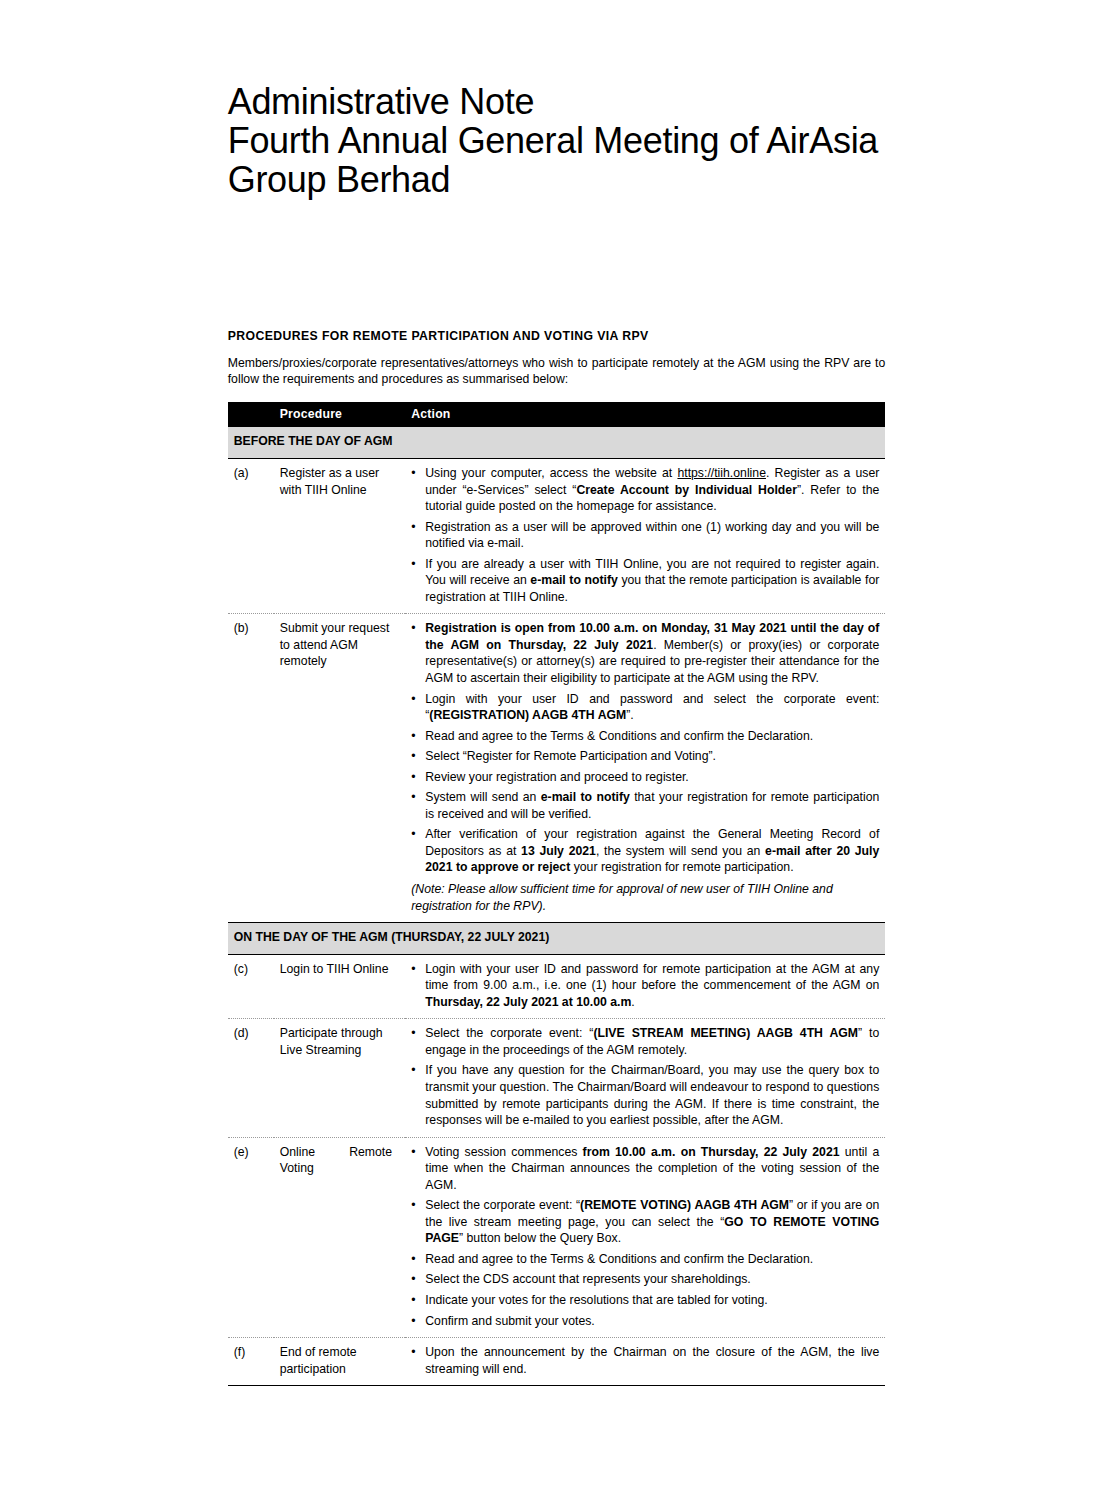Administrative Note
Fourth Annual General Meeting of AirAsia Group Berhad
Procedures for Remote Participation and Voting via RPV
Members/proxies/corporate representatives/attorneys who wish to participate remotely at the AGM using the RPV are to follow the requirements and procedures as summarised below:
| | Procedure | Action |
| --- | --- | --- |
| BEFORE THE DAY OF AGM |
| (a) | Register as a user with TIIH Online | Using your computer, access the website at https://tiih.online . Register as a user under “e-Services” select “ Create Account by Individual Holder ”. Refer to the tutorial guide posted on the homepage for assistance. Registration as a user will be approved within one (1) working day and you will be notified via e-mail. If you are already a user with TIIH Online, you are not required to register again. You will receive an e-mail to notify you that the remote participation is available for registration at TIIH Online. |
| (b) | Submit your request to attend AGM remotely | Registration is open from 10.00 a.m. on Monday, 31 May 2021 until the day of the AGM on Thursday, 22 July 2021 . Member(s) or proxy(ies) or corporate representative(s) or attorney(s) are required to pre-register their attendance for the AGM to ascertain their eligibility to participate at the AGM using the RPV. Login with your user ID and password and select the corporate event: “ (REGISTRATION) AAGB 4TH AGM ”. Read and agree to the Terms & Conditions and confirm the Declaration. Select “Register for Remote Participation and Voting”. Review your registration and proceed to register. System will send an e-mail to notify that your registration for remote participation is received and will be verified. After verification of your registration against the General Meeting Record of Depositors as at 13 July 2021 , the system will send you an e-mail after 20 July 2021 to approve or reject your registration for remote participation. (Note: Please allow sufficient time for approval of new user of TIIH Online and registration for the RPV). |
| ON THE DAY OF THE AGM (THURSDAY, 22 JULY 2021) |
| (c) | Login to TIIH Online | Login with your user ID and password for remote participation at the AGM at any time from 9.00 a.m., i.e. one (1) hour before the commencement of the AGM on Thursday, 22 July 2021 at 10.00 a.m . |
| (d) | Participate through Live Streaming | Select the corporate event: “ (LIVE STREAM MEETING) AAGB 4TH AGM ” to engage in the proceedings of the AGM remotely. If you have any question for the Chairman/Board, you may use the query box to transmit your question. The Chairman/Board will endeavour to respond to questions submitted by remote participants during the AGM. If there is time constraint, the responses will be e-mailed to you earliest possible, after the AGM. |
| (e) | Online Remote Voting | Voting session commences from 10.00 a.m. on Thursday, 22 July 2021 until a time when the Chairman announces the completion of the voting session of the AGM. Select the corporate event: “ (REMOTE VOTING) AAGB 4TH AGM ” or if you are on the live stream meeting page, you can select the “ GO TO REMOTE VOTING PAGE ” button below the Query Box. Read and agree to the Terms & Conditions and confirm the Declaration. Select the CDS account that represents your shareholdings. Indicate your votes for the resolutions that are tabled for voting. Confirm and submit your votes. |
| (f) | End of remote participation | Upon the announcement by the Chairman on the closure of the AGM, the live streaming will end. |